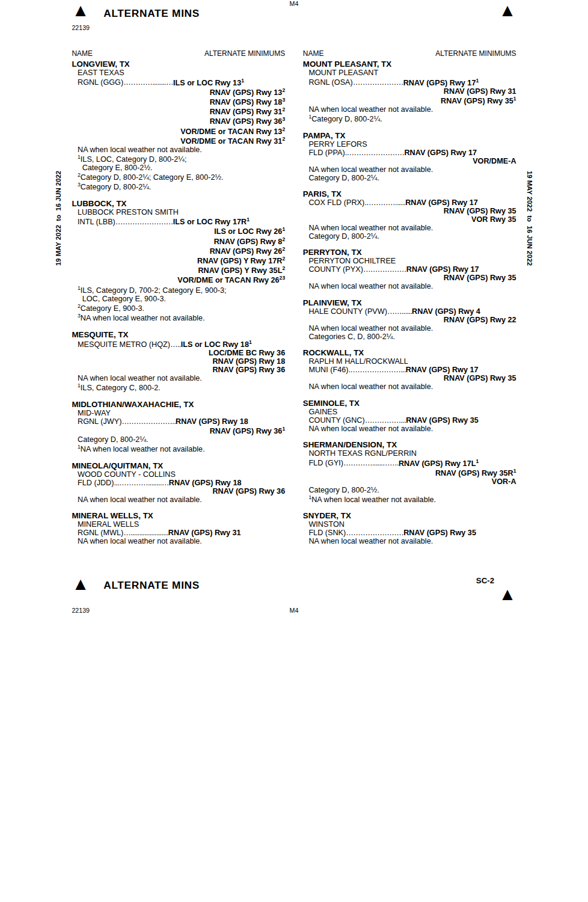19 MAY 2022 to 16 JUN 2022
19 MAY 2022 to 16 JUN 2022
▲
ALTERNATE MINS
M4
▲
22139
NAME ALTERNATE MINIMUMS
NAME ALTERNATE MINIMUMS
LONGVIEW, TX
EAST TEXAS
RGNL (GGG)…………........…ILS or LOC Rwy 131
RNAV (GPS) Rwy 132
RNAV (GPS) Rwy 183
RNAV (GPS) Rwy 312
RNAV (GPS) Rwy 363
VOR/DME or TACAN Rwy 132
VOR/DME or TACAN Rwy 312
NA when local weather not available.
1ILS, LOC, Category D, 800-2¼;
Category E, 800-2½.
2Category D, 800-2¼; Category E, 800-2½.
3Category D, 800-2¼.
LUBBOCK, TX
LUBBOCK PRESTON SMITH
INTL (LBB)……………………ILS or LOC Rwy 17R1
ILS or LOC Rwy 261
RNAV (GPS) Rwy 82
RNAV (GPS) Rwy 262
RNAV (GPS) Y Rwy 17R2
RNAV (GPS) Y Rwy 35L2
VOR/DME or TACAN Rwy 2623
1ILS, Category D, 700-2; Category E, 900-3;
LOC, Category E, 900-3.
2Category E, 900-3.
3NA when local weather not available.
MESQUITE, TX
MESQUITE METRO (HQZ)….. ILS or LOC Rwy 181
LOC/DME BC Rwy 36
RNAV (GPS) Rwy 18
RNAV (GPS) Rwy 36
NA when local weather not available.
1ILS, Category C, 800-2.
MIDLOTHIAN/WAXAHACHIE, TX
MID-WAY
RGNL (JWY)………………….. RNAV (GPS) Rwy 18
RNAV (GPS) Rwy 361
Category D, 800-2¼.
1NA when local weather not available.
MINEOLA/QUITMAN, TX
WOOD COUNTY - COLLINS
FLD (JDD)...…………........…RNAV (GPS) Rwy 18
RNAV (GPS) Rwy 36
NA when local weather not available.
MINERAL WELLS, TX
MINERAL WELLS
RGNL (MWL)…...................... RNAV (GPS) Rwy 31
NA when local weather not available.
MOUNT PLEASANT, TX
MOUNT PLEASANT
RGNL (OSA)…………………RNAV (GPS) Rwy 171
RNAV (GPS) Rwy 31
RNAV (GPS) Rwy 351
NA when local weather not available.
1Category D, 800-2¼.
PAMPA, TX
PERRY LEFORS
FLD (PPA).……………………RNAV (GPS) Rwy 17
VOR/DME-A
NA when local weather not available.
Category D, 800-2¼.
PARIS, TX
COX FLD (PRX).…………...... RNAV (GPS) Rwy 17
RNAV (GPS) Rwy 35
VOR Rwy 35
NA when local weather not available.
Category D, 800-2¼.
PERRYTON, TX
PERRYTON OCHILTREE
COUNTY (PYX)………………RNAV (GPS) Rwy 17
RNAV (GPS) Rwy 35
NA when local weather not available.
PLAINVIEW, TX
HALE COUNTY (PVW)……...... RNAV (GPS) Rwy 4
RNAV (GPS) Rwy 22
NA when local weather not available.
Categories C, D, 800-2¼.
ROCKWALL, TX
RAPLH M HALL/ROCKWALL
MUNI (F46).…………………... RNAV (GPS) Rwy 17
RNAV (GPS) Rwy 35
NA when local weather not available.
SEMINOLE, TX
GAINES
COUNTY (GNC)……………... RNAV (GPS) Rwy 35
NA when local weather not available.
SHERMAN/DENSION, TX
NORTH TEXAS RGNL/PERRIN
FLD (GYI)…………......……. RNAV (GPS) Rwy 17L1
RNAV (GPS) Rwy 35R1
VOR-A
Category D, 800-2½.
1NA when local weather not available.
SNYDER, TX
WINSTON
FLD (SNK)……………………RNAV (GPS) Rwy 35
NA when local weather not available.
▲
ALTERNATE MINS
SC-2
▲
22139
M4